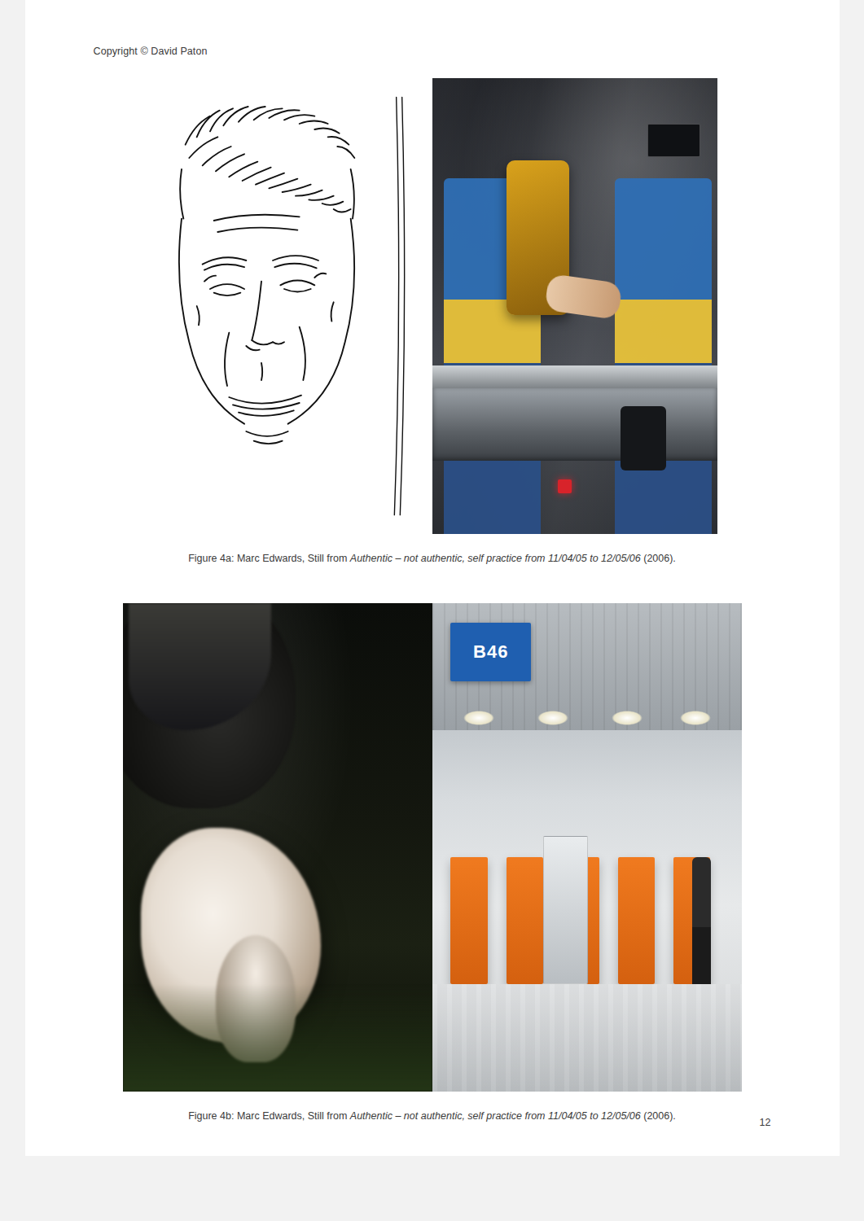Copyright © David Paton
Figure 4a: Marc Edwards, Still from Authentic – not authentic, self practice from 11/04/05 to 12/05/06 (2006).
B46
Figure 4b: Marc Edwards, Still from Authentic – not authentic, self practice from 11/04/05 to 12/05/06 (2006).
12